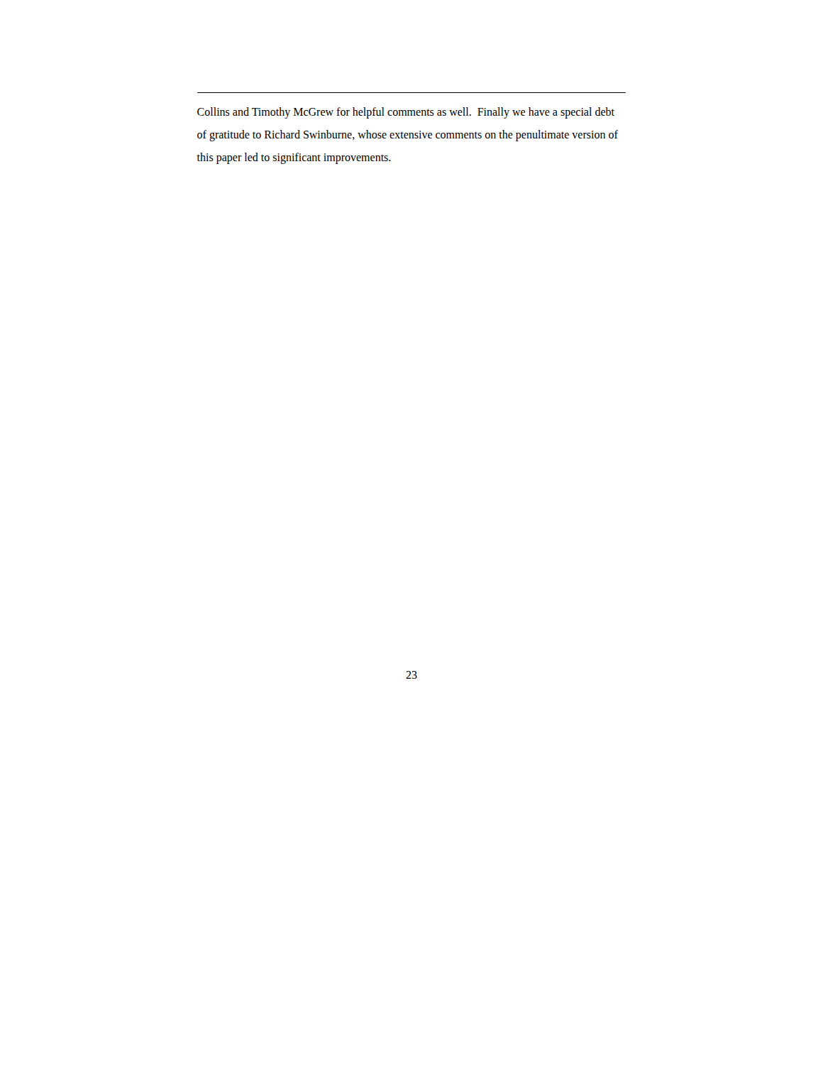Collins and Timothy McGrew for helpful comments as well. Finally we have a special debt of gratitude to Richard Swinburne, whose extensive comments on the penultimate version of this paper led to significant improvements.
23